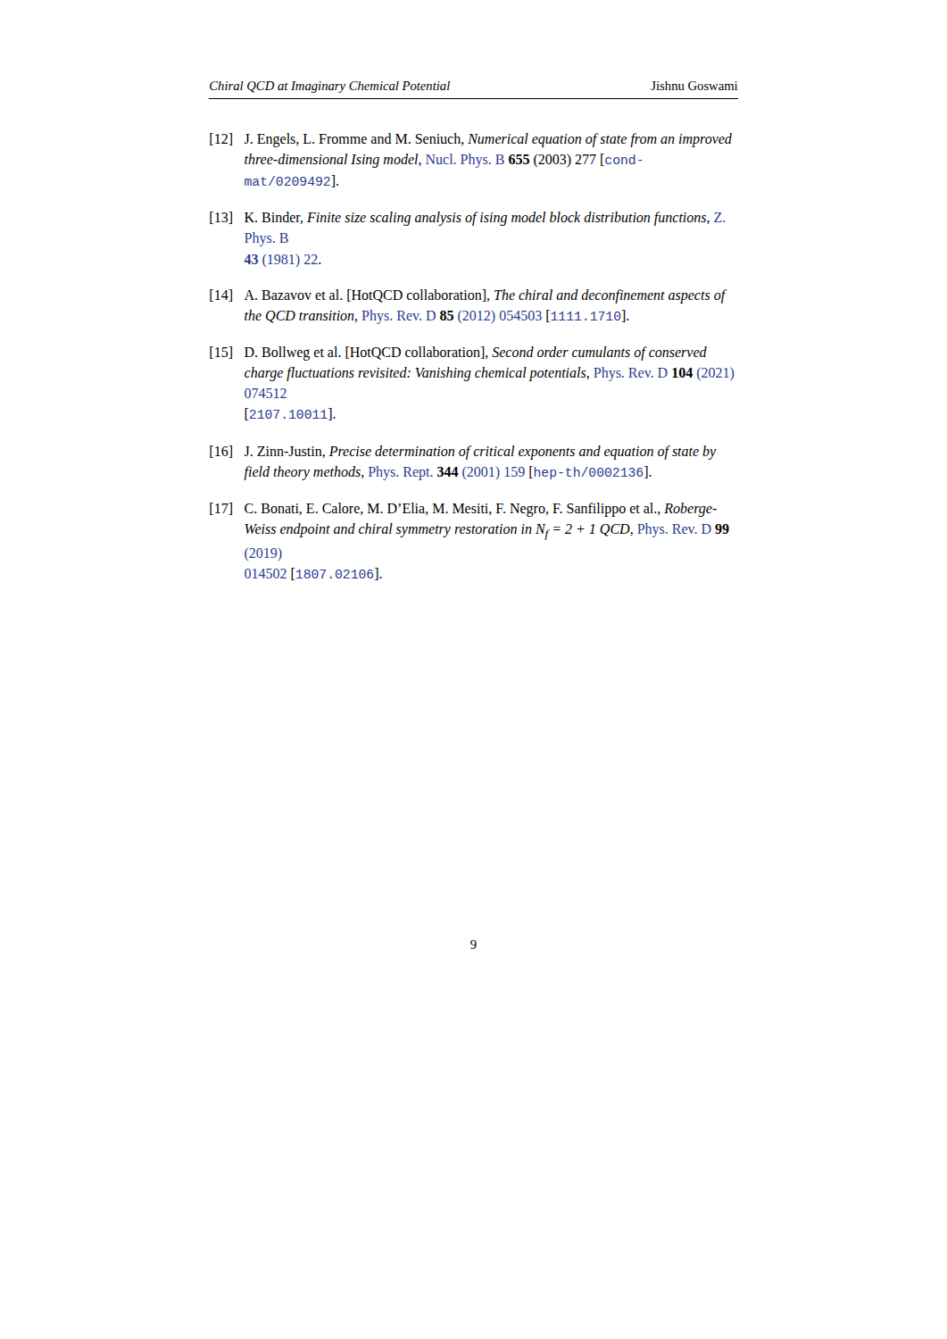Chiral QCD at Imaginary Chemical Potential Jishnu Goswami
PoS(LATTICE2021)301
[12] J. Engels, L. Fromme and M. Seniuch, Numerical equation of state from an improved three-dimensional Ising model, Nucl. Phys. B 655 (2003) 277 [cond-mat/0209492].
[13] K. Binder, Finite size scaling analysis of ising model block distribution functions, Z. Phys. B 43 (1981) 22.
[14] A. Bazavov et al. [HotQCD collaboration], The chiral and deconfinement aspects of the QCD transition, Phys. Rev. D 85 (2012) 054503 [1111.1710].
[15] D. Bollweg et al. [HotQCD collaboration], Second order cumulants of conserved charge fluctuations revisited: Vanishing chemical potentials, Phys. Rev. D 104 (2021) 074512 [2107.10011].
[16] J. Zinn-Justin, Precise determination of critical exponents and equation of state by field theory methods, Phys. Rept. 344 (2001) 159 [hep-th/0002136].
[17] C. Bonati, E. Calore, M. D’Elia, M. Mesiti, F. Negro, F. Sanfilippo et al., Roberge-Weiss endpoint and chiral symmetry restoration in Nf = 2 + 1 QCD, Phys. Rev. D 99 (2019) 014502 [1807.02106].
9